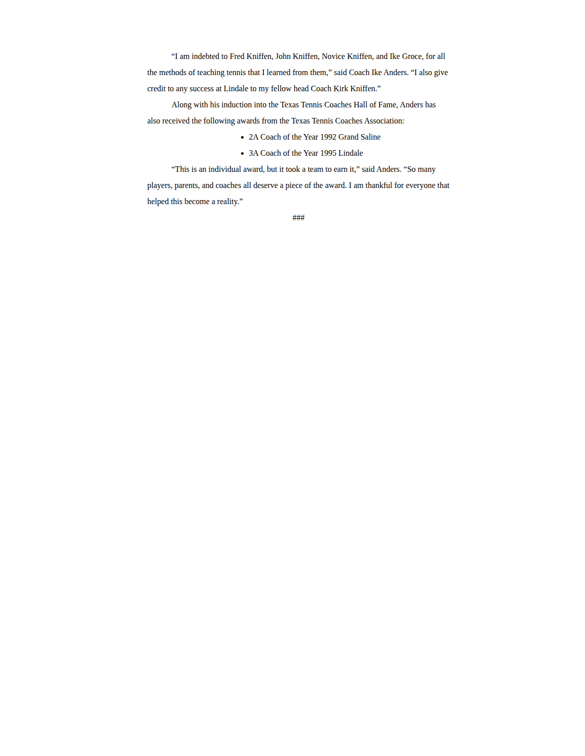“I am indebted to Fred Kniffen, John Kniffen, Novice Kniffen, and Ike Groce, for all the methods of teaching tennis that I learned from them,” said Coach Ike Anders. “I also give credit to any success at Lindale to my fellow head Coach Kirk Kniffen.”
Along with his induction into the Texas Tennis Coaches Hall of Fame, Anders has also received the following awards from the Texas Tennis Coaches Association:
2A Coach of the Year 1992 Grand Saline
3A Coach of the Year 1995 Lindale
“This is an individual award, but it took a team to earn it,” said Anders. “So many players, parents, and coaches all deserve a piece of the award. I am thankful for everyone that helped this become a reality.”
###